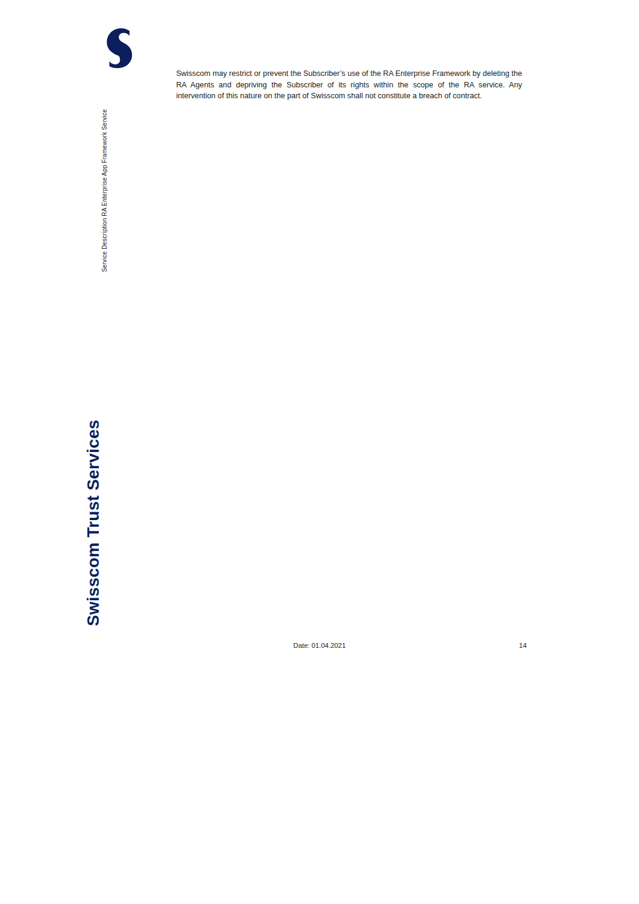Service Description RA Enterprise App Framework Service
Swisscom Trust Services
Swisscom may restrict or prevent the Subscriber’s use of the RA Enterprise Framework by deleting the RA Agents and depriving the Subscriber of its rights within the scope of the RA service. Any intervention of this nature on the part of Swisscom shall not constitute a breach of contract.
Date: 01.04.2021
14